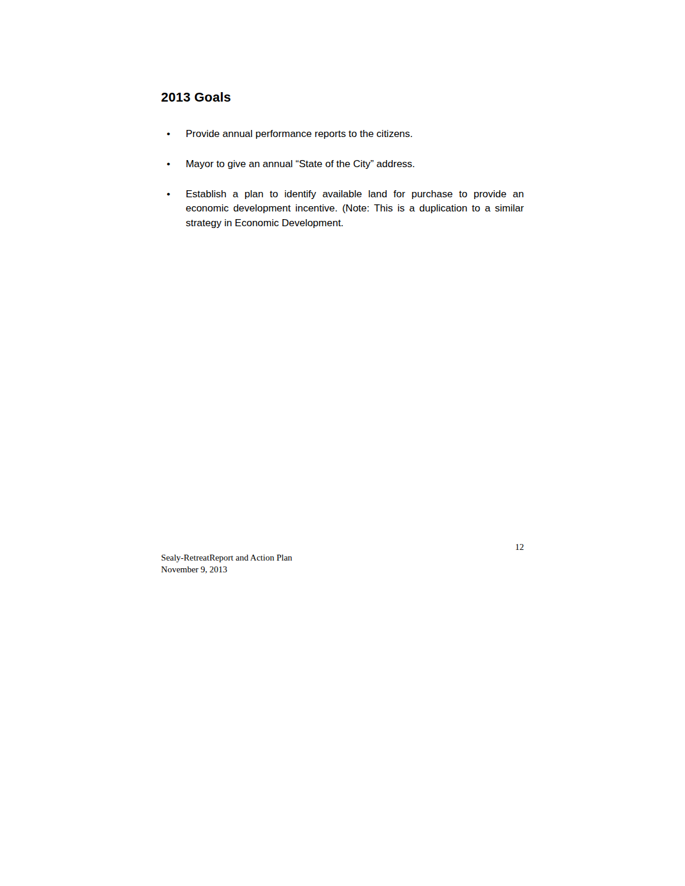2013 Goals
Provide annual performance reports to the citizens.
Mayor to give an annual “State of the City” address.
Establish a plan to identify available land for purchase to provide an economic development incentive. (Note: This is a duplication to a similar strategy in Economic Development.
12 Sealy-RetreatReport and Action Plan
November 9, 2013